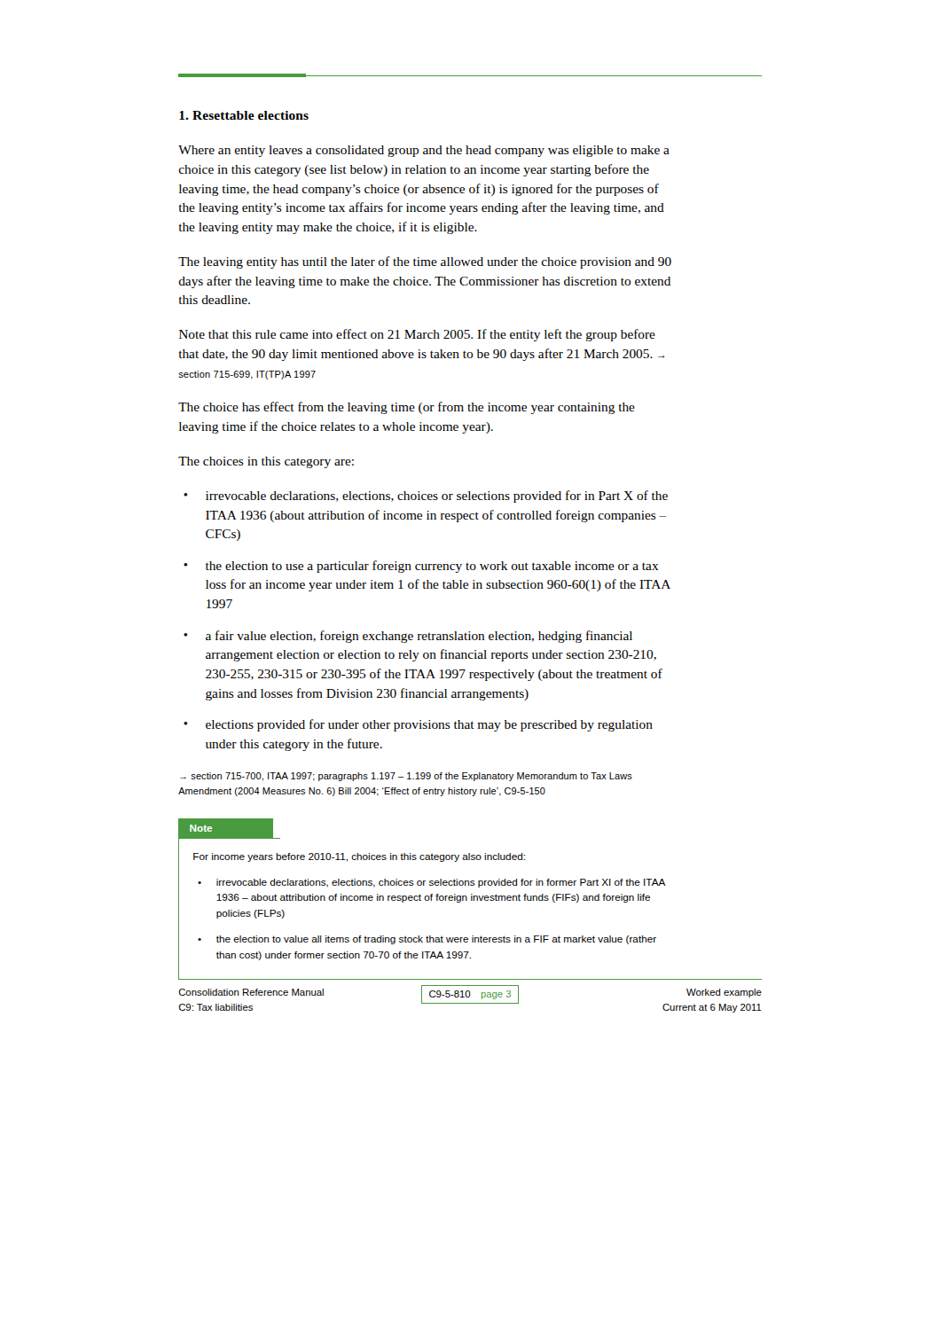1. Resettable elections
Where an entity leaves a consolidated group and the head company was eligible to make a choice in this category (see list below) in relation to an income year starting before the leaving time, the head company’s choice (or absence of it) is ignored for the purposes of the leaving entity’s income tax affairs for income years ending after the leaving time, and the leaving entity may make the choice, if it is eligible.
The leaving entity has until the later of the time allowed under the choice provision and 90 days after the leaving time to make the choice. The Commissioner has discretion to extend this deadline.
Note that this rule came into effect on 21 March 2005. If the entity left the group before that date, the 90 day limit mentioned above is taken to be 90 days after 21 March 2005. → section 715-699, IT(TP)A 1997
The choice has effect from the leaving time (or from the income year containing the leaving time if the choice relates to a whole income year).
The choices in this category are:
irrevocable declarations, elections, choices or selections provided for in Part X of the ITAA 1936 (about attribution of income in respect of controlled foreign companies – CFCs)
the election to use a particular foreign currency to work out taxable income or a tax loss for an income year under item 1 of the table in subsection 960-60(1) of the ITAA 1997
a fair value election, foreign exchange retranslation election, hedging financial arrangement election or election to rely on financial reports under section 230-210, 230-255, 230-315 or 230-395 of the ITAA 1997 respectively (about the treatment of gains and losses from Division 230 financial arrangements)
elections provided for under other provisions that may be prescribed by regulation under this category in the future.
→ section 715-700, ITAA 1997; paragraphs 1.197 – 1.199 of the Explanatory Memorandum to Tax Laws Amendment (2004 Measures No. 6) Bill 2004; ‘Effect of entry history rule’, C9-5-150
Note
For income years before 2010-11, choices in this category also included:
irrevocable declarations, elections, choices or selections provided for in former Part XI of the ITAA 1936 – about attribution of income in respect of foreign investment funds (FIFs) and foreign life policies (FLPs)
the election to value all items of trading stock that were interests in a FIF at market value (rather than cost) under former section 70-70 of the ITAA 1997.
| Consolidation Reference Manual C9: Tax liabilities | C9-5-810 page 3 | Worked example Current at 6 May 2011 |